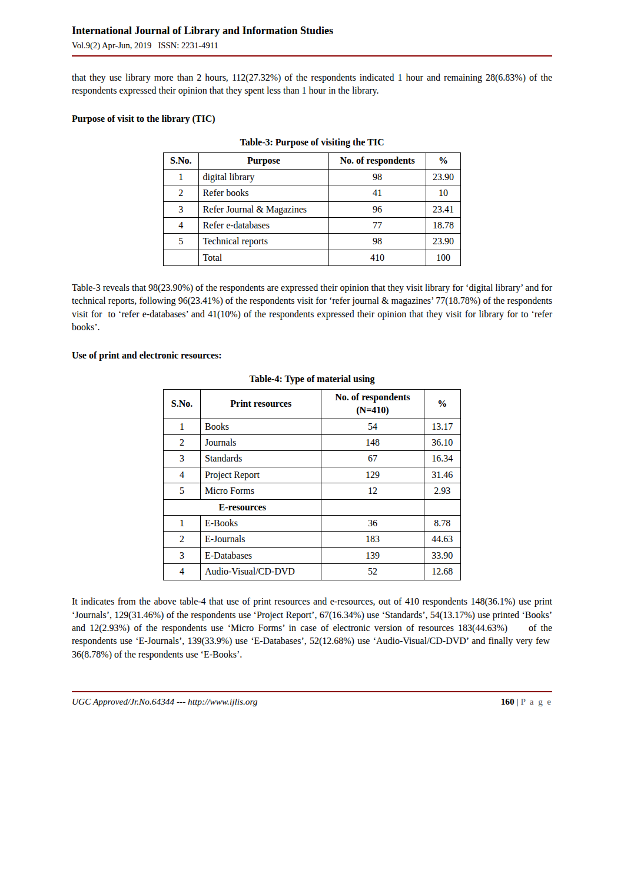International Journal of Library and Information Studies
Vol.9(2) Apr-Jun, 2019 ISSN: 2231-4911
that they use library more than 2 hours, 112(27.32%) of the respondents indicated 1 hour and remaining 28(6.83%) of the respondents expressed their opinion that they spent less than 1 hour in the library.
Purpose of visit to the library (TIC)
Table-3: Purpose of visiting the TIC
| S.No. | Purpose | No. of respondents | % |
| --- | --- | --- | --- |
| 1 | digital library | 98 | 23.90 |
| 2 | Refer books | 41 | 10 |
| 3 | Refer Journal & Magazines | 96 | 23.41 |
| 4 | Refer e-databases | 77 | 18.78 |
| 5 | Technical reports | 98 | 23.90 |
| | Total | 410 | 100 |
Table-3 reveals that 98(23.90%) of the respondents are expressed their opinion that they visit library for ‘digital library’ and for technical reports, following 96(23.41%) of the respondents visit for ‘refer journal & magazines’ 77(18.78%) of the respondents visit for to ‘refer e-databases’ and 41(10%) of the respondents expressed their opinion that they visit for library for to ‘refer books’.
Use of print and electronic resources:
Table-4: Type of material using
| S.No. | Print resources | No. of respondents (N=410) | % |
| --- | --- | --- | --- |
| 1 | Books | 54 | 13.17 |
| 2 | Journals | 148 | 36.10 |
| 3 | Standards | 67 | 16.34 |
| 4 | Project Report | 129 | 31.46 |
| 5 | Micro Forms | 12 | 2.93 |
| E-resources | | |
| 1 | E-Books | 36 | 8.78 |
| 2 | E-Journals | 183 | 44.63 |
| 3 | E-Databases | 139 | 33.90 |
| 4 | Audio-Visual/CD-DVD | 52 | 12.68 |
It indicates from the above table-4 that use of print resources and e-resources, out of 410 respondents 148(36.1%) use print ‘Journals’, 129(31.46%) of the respondents use ‘Project Report’, 67(16.34%) use ‘Standards’, 54(13.17%) use printed ‘Books’ and 12(2.93%) of the respondents use ‘Micro Forms’ in case of electronic version of resources 183(44.63%) of the respondents use ‘E-Journals’, 139(33.9%) use ‘E-Databases’, 52(12.68%) use ‘Audio-Visual/CD-DVD’ and finally very few 36(8.78%) of the respondents use ‘E-Books’.
UGC Approved/Jr.No.64344 --- http://www.ijlis.org 160 | P a g e